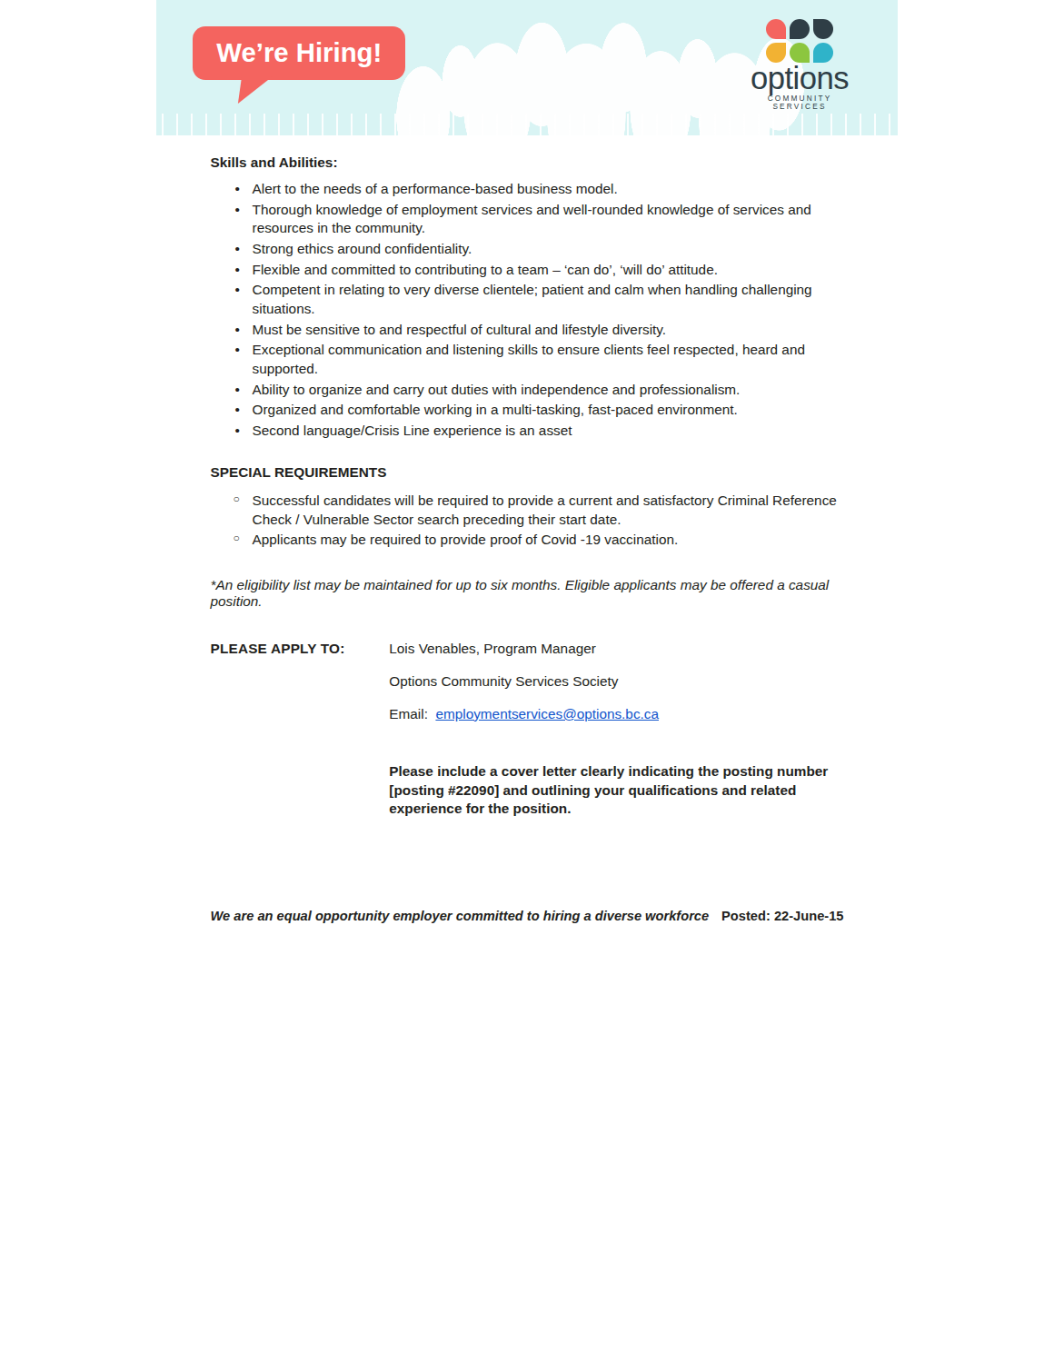We’re Hiring!
options
COMMUNITY SERVICES
Skills and Abilities:
Alert to the needs of a performance-based business model.
Thorough knowledge of employment services and well-rounded knowledge of services and resources in the community.
Strong ethics around confidentiality.
Flexible and committed to contributing to a team – ‘can do’, ‘will do’ attitude.
Competent in relating to very diverse clientele; patient and calm when handling challenging situations.
Must be sensitive to and respectful of cultural and lifestyle diversity.
Exceptional communication and listening skills to ensure clients feel respected, heard and supported.
Ability to organize and carry out duties with independence and professionalism.
Organized and comfortable working in a multi-tasking, fast-paced environment.
Second language/Crisis Line experience is an asset
SPECIAL REQUIREMENTS
Successful candidates will be required to provide a current and satisfactory Criminal Reference Check / Vulnerable Sector search preceding their start date.
Applicants may be required to provide proof of Covid -19 vaccination.
*An eligibility list may be maintained for up to six months. Eligible applicants may be offered a casual position.
PLEASE APPLY TO:
Lois Venables, Program Manager
Options Community Services Society
Email: employmentservices@options.bc.ca
Please include a cover letter clearly indicating the posting number [posting #22090] and outlining your qualifications and related experience for the position.
We are an equal opportunity employer committed to hiring a diverse workforce
Posted: 22-June-15